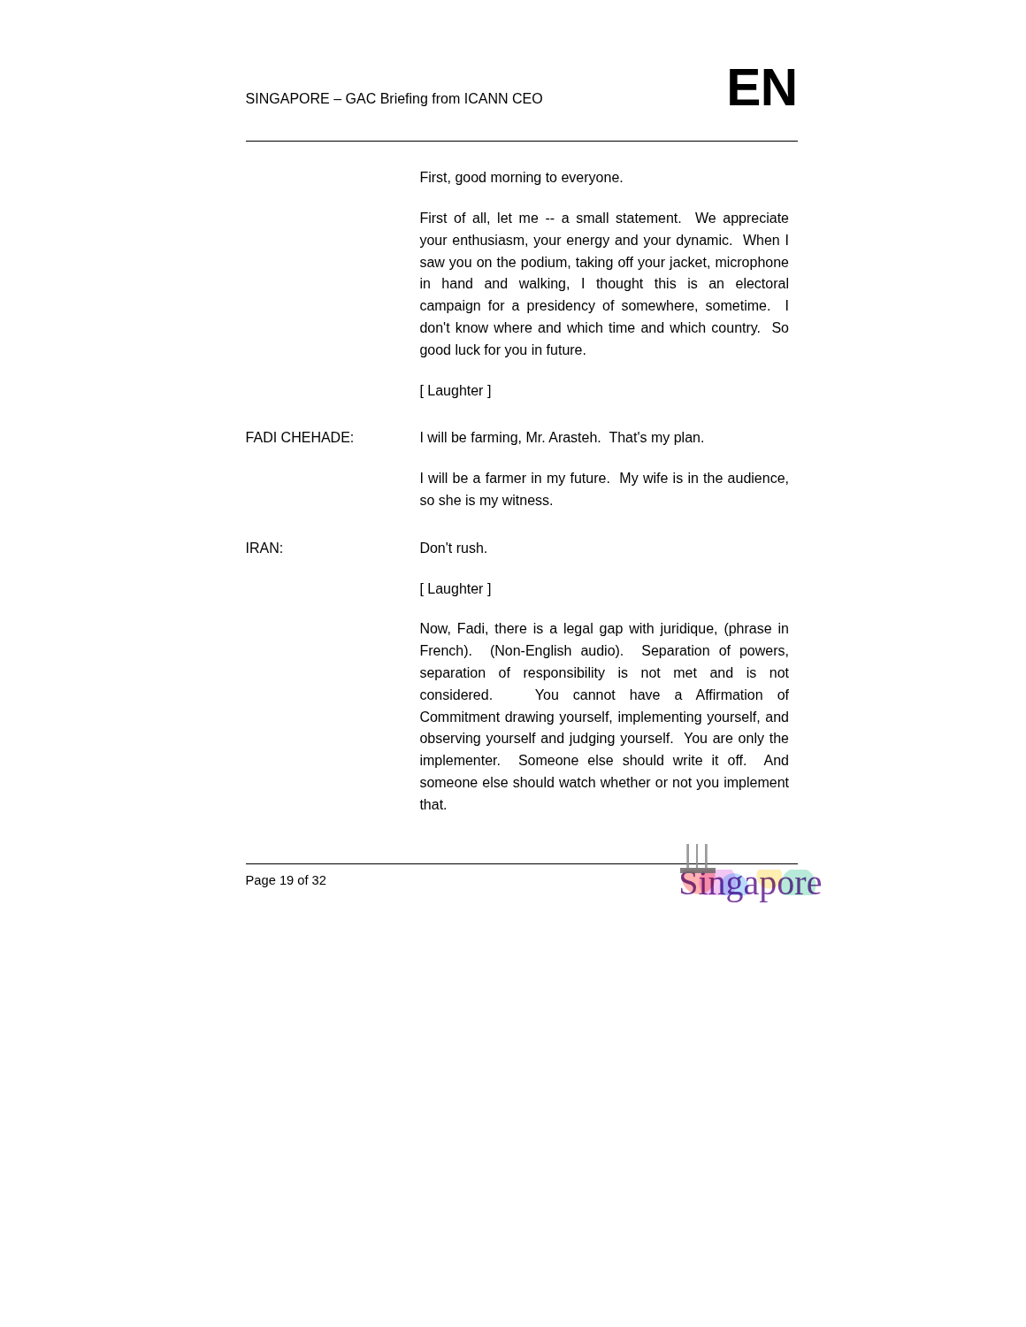SINGAPORE – GAC Briefing from ICANN CEO
EN
First, good morning to everyone.
First of all, let me -- a small statement. We appreciate your enthusiasm, your energy and your dynamic. When I saw you on the podium, taking off your jacket, microphone in hand and walking, I thought this is an electoral campaign for a presidency of somewhere, sometime. I don't know where and which time and which country. So good luck for you in future.
[ Laughter ]
FADI CHEHADE:
I will be farming, Mr. Arasteh. That's my plan.
I will be a farmer in my future. My wife is in the audience, so she is my witness.
IRAN:
Don't rush.
[ Laughter ]
Now, Fadi, there is a legal gap with juridique, (phrase in French). (Non-English audio). Separation of powers, separation of responsibility is not met and is not considered. You cannot have a Affirmation of Commitment drawing yourself, implementing yourself, and observing yourself and judging yourself. You are only the implementer. Someone else should write it off. And someone else should watch whether or not you implement that.
Page 19 of 32
Singapore